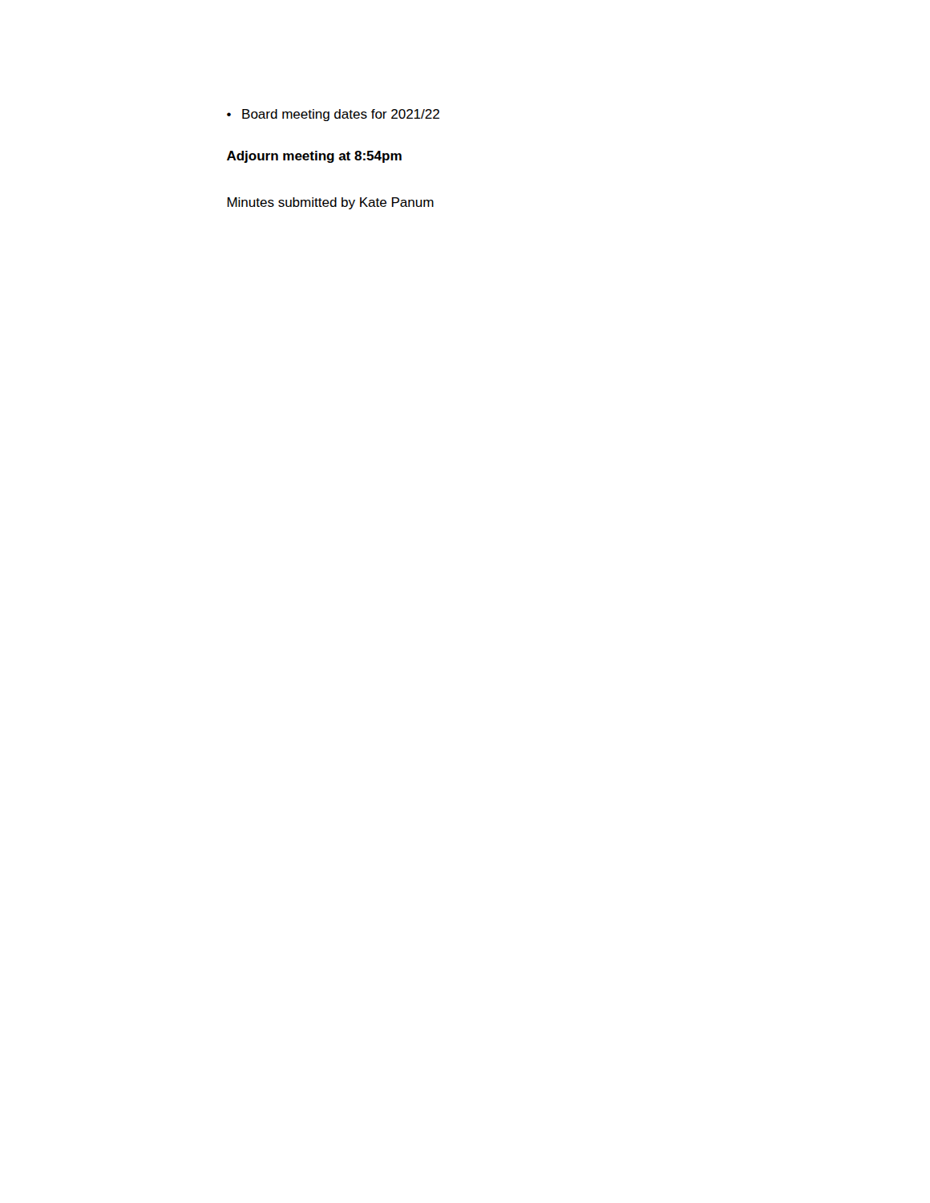Board meeting dates for 2021/22
Adjourn meeting at 8:54pm
Minutes submitted by Kate Panum